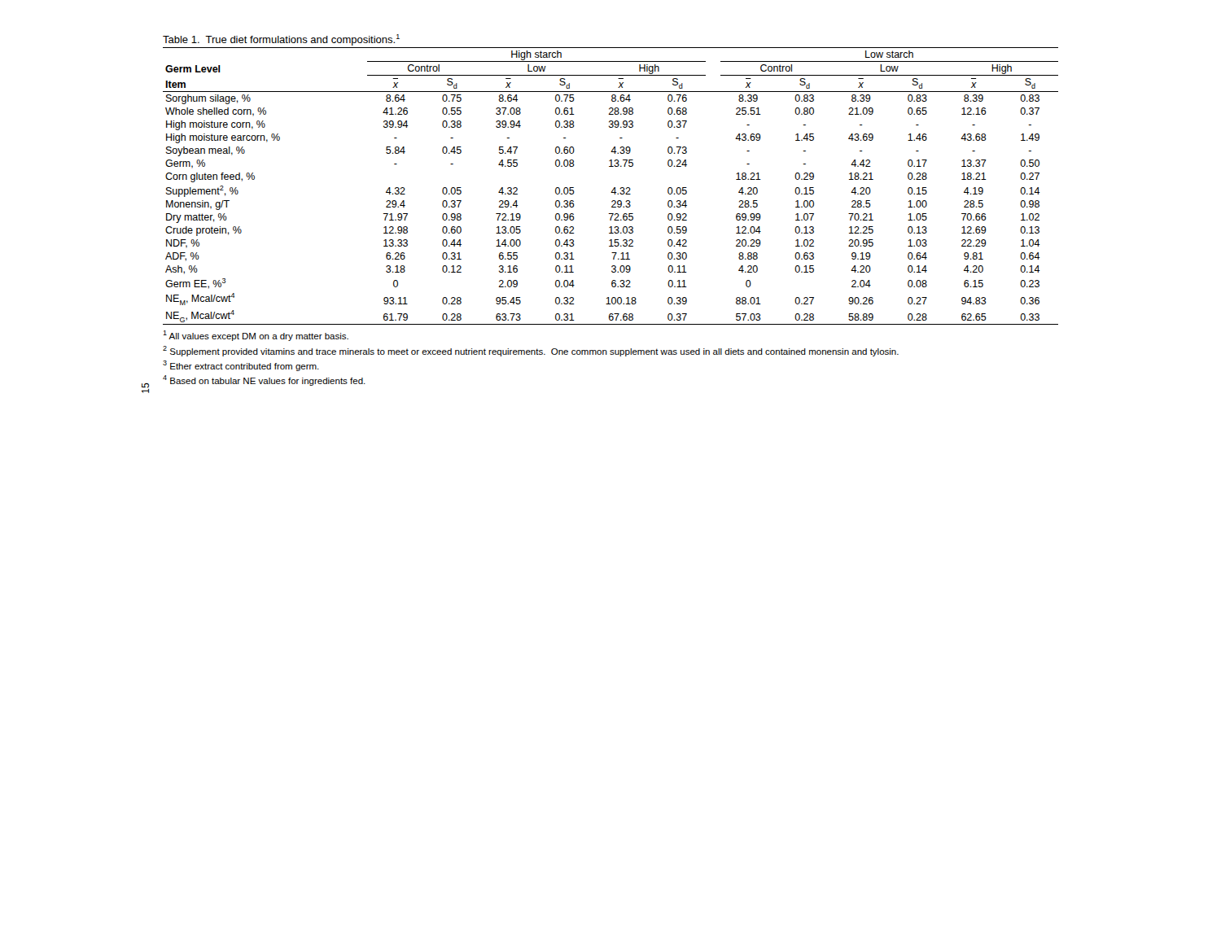15
Table 1. True diet formulations and compositions.1
| | High starch | | Low starch |
| --- | --- | --- | --- |
| Germ Level | Control | Low | High | | Control | Low | High |
| Item | x | S d | x | S d | x | S d | | x | S d | x | S d | x | S d |
| Sorghum silage, % | 8.64 | 0.75 | 8.64 | 0.75 | 8.64 | 0.76 | | 8.39 | 0.83 | 8.39 | 0.83 | 8.39 | 0.83 |
| Whole shelled corn, % | 41.26 | 0.55 | 37.08 | 0.61 | 28.98 | 0.68 | | 25.51 | 0.80 | 21.09 | 0.65 | 12.16 | 0.37 |
| High moisture corn, % | 39.94 | 0.38 | 39.94 | 0.38 | 39.93 | 0.37 | | - | - | - | - | - | - |
| High moisture earcorn, % | - | - | - | - | - | - | | 43.69 | 1.45 | 43.69 | 1.46 | 43.68 | 1.49 |
| Soybean meal, % | 5.84 | 0.45 | 5.47 | 0.60 | 4.39 | 0.73 | | - | - | - | - | - | - |
| Germ, % | - | - | 4.55 | 0.08 | 13.75 | 0.24 | | - | - | 4.42 | 0.17 | 13.37 | 0.50 |
| Corn gluten feed, % | | | | | | | | 18.21 | 0.29 | 18.21 | 0.28 | 18.21 | 0.27 |
| Supplement 2 , % | 4.32 | 0.05 | 4.32 | 0.05 | 4.32 | 0.05 | | 4.20 | 0.15 | 4.20 | 0.15 | 4.19 | 0.14 |
| Monensin, g/T | 29.4 | 0.37 | 29.4 | 0.36 | 29.3 | 0.34 | | 28.5 | 1.00 | 28.5 | 1.00 | 28.5 | 0.98 |
| Dry matter, % | 71.97 | 0.98 | 72.19 | 0.96 | 72.65 | 0.92 | | 69.99 | 1.07 | 70.21 | 1.05 | 70.66 | 1.02 |
| Crude protein, % | 12.98 | 0.60 | 13.05 | 0.62 | 13.03 | 0.59 | | 12.04 | 0.13 | 12.25 | 0.13 | 12.69 | 0.13 |
| NDF, % | 13.33 | 0.44 | 14.00 | 0.43 | 15.32 | 0.42 | | 20.29 | 1.02 | 20.95 | 1.03 | 22.29 | 1.04 |
| ADF, % | 6.26 | 0.31 | 6.55 | 0.31 | 7.11 | 0.30 | | 8.88 | 0.63 | 9.19 | 0.64 | 9.81 | 0.64 |
| Ash, % | 3.18 | 0.12 | 3.16 | 0.11 | 3.09 | 0.11 | | 4.20 | 0.15 | 4.20 | 0.14 | 4.20 | 0.14 |
| Germ EE, % 3 | 0 | | 2.09 | 0.04 | 6.32 | 0.11 | | 0 | | 2.04 | 0.08 | 6.15 | 0.23 |
| NE M , Mcal/cwt 4 | 93.11 | 0.28 | 95.45 | 0.32 | 100.18 | 0.39 | | 88.01 | 0.27 | 90.26 | 0.27 | 94.83 | 0.36 |
| NE G , Mcal/cwt 4 | 61.79 | 0.28 | 63.73 | 0.31 | 67.68 | 0.37 | | 57.03 | 0.28 | 58.89 | 0.28 | 62.65 | 0.33 |
1 All values except DM on a dry matter basis.
2 Supplement provided vitamins and trace minerals to meet or exceed nutrient requirements. One common supplement was used in all diets and contained monensin and tylosin.
3 Ether extract contributed from germ.
4 Based on tabular NE values for ingredients fed.